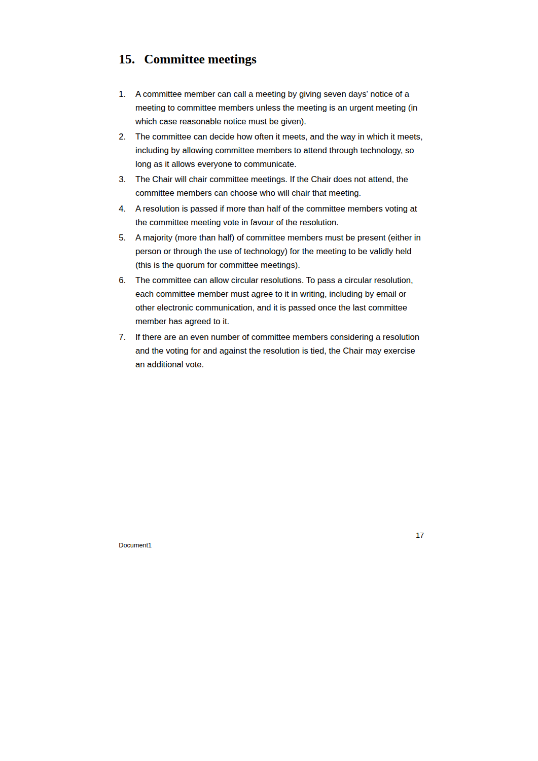15. Committee meetings
1. A committee member can call a meeting by giving seven days' notice of a meeting to committee members unless the meeting is an urgent meeting (in which case reasonable notice must be given).
2. The committee can decide how often it meets, and the way in which it meets, including by allowing committee members to attend through technology, so long as it allows everyone to communicate.
3. The Chair will chair committee meetings. If the Chair does not attend, the committee members can choose who will chair that meeting.
4. A resolution is passed if more than half of the committee members voting at the committee meeting vote in favour of the resolution.
5. A majority (more than half) of committee members must be present (either in person or through the use of technology) for the meeting to be validly held (this is the quorum for committee meetings).
6. The committee can allow circular resolutions. To pass a circular resolution, each committee member must agree to it in writing, including by email or other electronic communication, and it is passed once the last committee member has agreed to it.
7. If there are an even number of committee members considering a resolution and the voting for and against the resolution is tied, the Chair may exercise an additional vote.
17
Document1